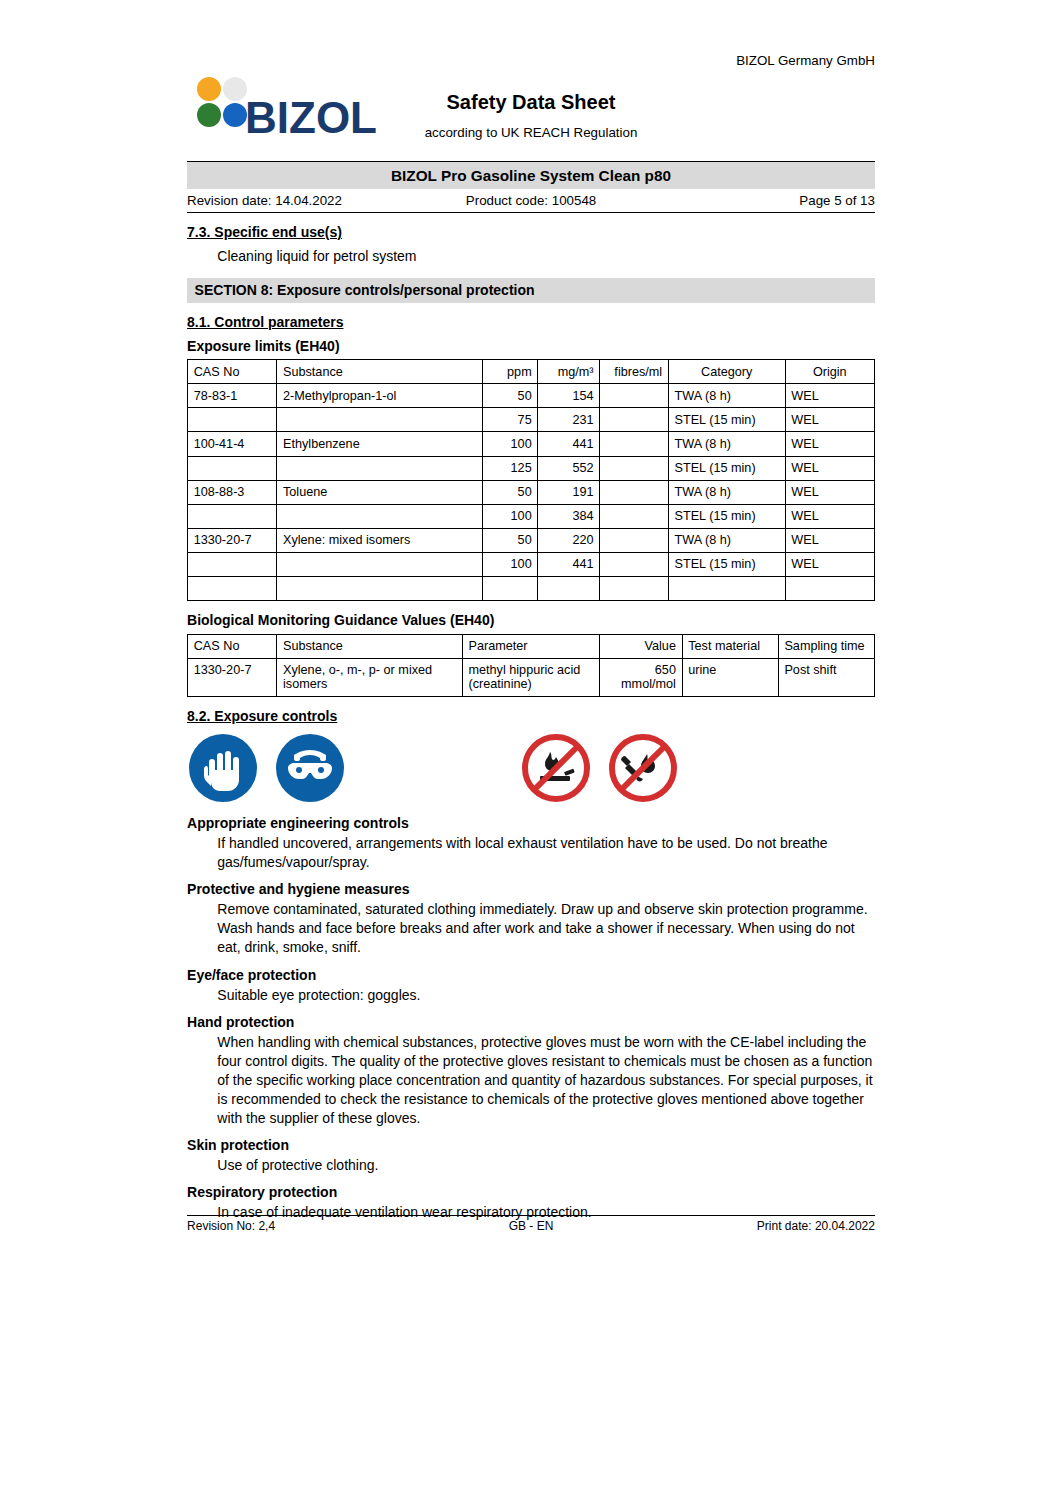BIZOL Germany GmbH
BIZOL
Safety Data Sheet
according to UK REACH Regulation
BIZOL Pro Gasoline System Clean p80
Revision date: 14.04.2022
Product code: 100548
Page 5 of 13
7.3. Specific end use(s)
Cleaning liquid for petrol system
SECTION 8: Exposure controls/personal protection
8.1. Control parameters
Exposure limits (EH40)
| CAS No | Substance | ppm | mg/m³ | fibres/ml | Category | Origin |
| --- | --- | --- | --- | --- | --- | --- |
| 78-83-1 | 2-Methylpropan-1-ol | 50 | 154 | | TWA (8 h) | WEL |
| | | 75 | 231 | | STEL (15 min) | WEL |
| 100-41-4 | Ethylbenzene | 100 | 441 | | TWA (8 h) | WEL |
| | | 125 | 552 | | STEL (15 min) | WEL |
| 108-88-3 | Toluene | 50 | 191 | | TWA (8 h) | WEL |
| | | 100 | 384 | | STEL (15 min) | WEL |
| 1330-20-7 | Xylene: mixed isomers | 50 | 220 | | TWA (8 h) | WEL |
| | | 100 | 441 | | STEL (15 min) | WEL |
Biological Monitoring Guidance Values (EH40)
| CAS No | Substance | Parameter | Value | Test material | Sampling time |
| --- | --- | --- | --- | --- | --- |
| 1330-20-7 | Xylene, o-, m-, p- or mixed isomers | methyl hippuric acid (creatinine) | 650 mmol/mol | urine | Post shift |
8.2. Exposure controls
Appropriate engineering controls
If handled uncovered, arrangements with local exhaust ventilation have to be used. Do not breathe gas/fumes/vapour/spray.
Protective and hygiene measures
Remove contaminated, saturated clothing immediately. Draw up and observe skin protection programme. Wash hands and face before breaks and after work and take a shower if necessary. When using do not eat, drink, smoke, sniff.
Eye/face protection
Suitable eye protection: goggles.
Hand protection
When handling with chemical substances, protective gloves must be worn with the CE-label including the four control digits. The quality of the protective gloves resistant to chemicals must be chosen as a function of the specific working place concentration and quantity of hazardous substances. For special purposes, it is recommended to check the resistance to chemicals of the protective gloves mentioned above together with the supplier of these gloves.
Skin protection
Use of protective clothing.
Respiratory protection
In case of inadequate ventilation wear respiratory protection.
Revision No: 2,4
GB - EN
Print date: 20.04.2022